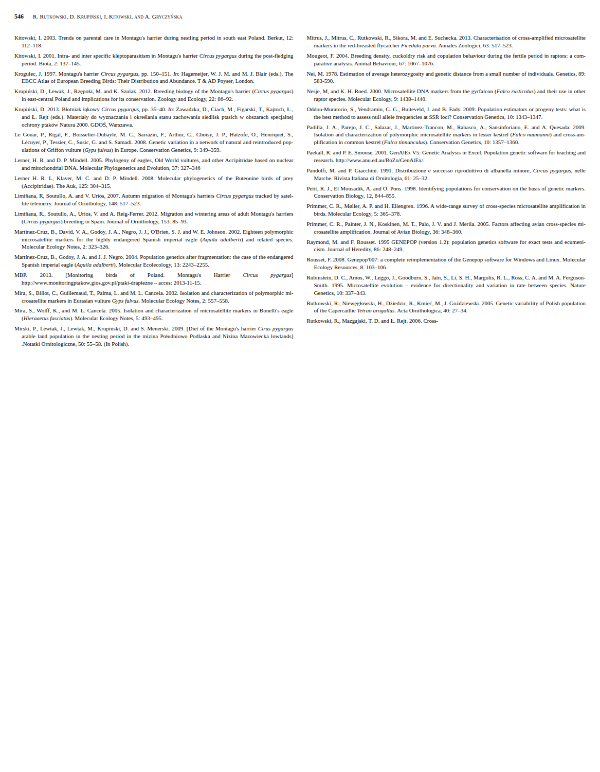546 R. Rutkowski, D. Krupiński, I. Kitowski, and A. Gryczyńska
Kitowski, I. 2003. Trends on parental care in Montagu's harrier during nestling period in south east Poland. Berkut, 12: 112–118.
Kitowski, I. 2001. Intra- and inter specific kleptoparasitism in Montagu's harrier Circus pygargus during the post-fledging period. Biota, 2: 137–145.
Krogulec, J. 1997. Montagu's harrier Circus pygargus, pp. 150–151. In: Hagemeijer, W. J. M. and M. J. Blair (eds.). The EBCC Atlas of European Breeding Birds: Their Distribution and Abundance. T & AD Poyser, London.
Krupiński, D., Lewak, J., Rzępoła, M. and K. Szulak. 2012. Breeding biology of the Montagu's harrier (Circus pygargus) in east-central Poland and implications for its conservation. Zoology and Ecology, 22: 86–92.
Krupiński, D. 2013. Błotniak łąkowy Circus pygargus, pp. 35–40. In: Zawadzka, D., Ciach, M., Figarski, T., Kajtoch, Ł., and Ł. Rejt (eds.). Materiały do wyznaczania i określania stanu zachowania siedlisk ptasich w obszarach specjalnej ochrony ptaków Natura 2000. GDOŚ, Warszawa.
Le Gouar, P., Rigal, F., Boisselier-Dubayle, M. C., Sarrazin, F., Arthur, C., Choisy, J. P., Hatzofe, O., Henriquet, S., Lécuyer, P., Tessier, C., Susic, G. and S. Samadi. 2008. Genetic variation in a network of natural and reintroduced populations of Griffon vulture (Gyps fulvus) in Europe. Conservation Genetics, 9: 349–359.
Lerner, H. R. and D. P. Mindell. 2005. Phylogeny of eagles, Old World vultures, and other Accipitridae based on nuclear and mitochondrial DNA. Molecular Phylogenetics and Evolution, 37: 327–346
Lerner H. R. L, Klaver, M. C. and D. P. Mindell. 2008. Molecular phylogenetics of the Buteonine birds of prey (Accipitridae). The Auk, 125: 304–315.
Limiñana, R, Soutullo, A. and V. Urios, 2007. Autumn migration of Montagu's harriers Circus pygargus tracked by satellite telemetry. Journal of Ornithology, 148: 517–523.
Limiñana, R., Soutullo, A., Urios, V. and A. Reig-Ferrer. 2012. Migration and wintering areas of adult Montagu's harriers (Circus pygargus) breeding in Spain. Journal of Ornithology, 153: 85–93.
Martinez-Cruz, B., David, V. A., Godoy, J. A., Negro, J. J., O'Brien, S. J. and W. E. Johnson. 2002. Eighteen polymorphic microsatellite markers for the highly endangered Spanish imperial eagle (Aquila adalberti) and related species. Molecular Ecology Notes, 2: 323–326.
Martínez-Cruz, B., Godoy, J. A. and J. J. Negro. 2004. Population genetics after fragmentation: the case of the endangered Spanish imperial eagle (Aquila adalberti). Molecular Ecolecology, 13: 2243–2255.
MBP. 2013. [Monitoring birds of Poland. Montagu's Harrier Circus pygargus] http://www.monitoringptakow.gios.gov.pl/ptaki-drapiezne – acces: 2013-11-15.
Mira, S., Billot, C., Guillemaud, T., Palma, L. and M. L. Cancela. 2002. Isolation and characterization of polymorphic microsatellite markers in Eurasian vulture Gyps fulvus. Molecular Ecology Notes, 2: 557–558.
Mira, S., Wolff, K., and M. L. Cancela. 2005. Isolation and characterization of microsatellite markers in Bonelli's eagle (Hieraaetus fasciatus). Molecular Ecology Notes, 5: 493–495.
Mirski, P., Lewtak, J., Lewtak, M., Krupiński, D. and S. Menerski. 2009. [Diet of the Montagu's harrier Cirus pygargus arable land population in the nesting period in the mizina Południowo Podlaska and Nizina Mazowiecka lowlands] .Notatki Ornitologiczne, 50: 55–58. (In Polish).
Mitrus, J., Mitrus, C., Rutkowski, R., Sikora, M. and E. Suchecka. 2013. Characterisation of cross-amplified microsatellite markers in the red-breasted flycatcher Ficedula parva. Annales Zoologici, 63: 517–523.
Mougeot, F. 2004. Breeding density, cuckoldry risk and copulation behaviour during the fertile period in raptors: a comparative analysis. Animal Behaviour, 67: 1067–1076.
Nei, M. 1978. Estimation of average heterozygosity and genetic distance from a small number of individuals. Genetics, 89: 583-590.
Nesje, M, and K. H. Roed. 2000. Microsatellite DNA markers from the gyrfalcon (Falco rusticolus) and their use in other raptor species. Molecular Ecology, 9: 1438–1440.
Oddou-Muratorio, S., Vendramin, G. G., Buiteveld, J. and B. Fady. 2009. Population estimators or progeny tests: what is the best method to assess null allele frequencies at SSR loci? Conservation Genetics, 10: 1343–1347.
Padilla, J. A., Parejo, J. C., Salazar, J., Martinez-Trancon, M., Rabasco, A., Sansinforiano, E. and A. Quesada. 2009. Isolation and characterization of polymorphic microsatellite markers in lesser kestrel (Falco naumanni) and cross-amplification in common kestrel (Falco tinnunculus). Conservation Genetics, 10: 1357–1360.
Paekall, R. and P. E. Smouse. 2001. GenAlEx V5: Genetic Analysis in Excel. Population genetic software for teaching and research. http://www.anu.ed.au/BoZo/GenAlEx/.
Pandolfi, M. and P. Giacchini. 1991. Distribuzione e successo riproduttivo di albanella minore, Circus pygargus, nelle Marche. Rivista Italiana di Ornitologia, 61: 25–32.
Petit, R. J., El Mousadik, A. and O. Pons. 1998. Identifying populations for conservation on the basis of genetic markers. Conservation Biology, 12, 844–855.
Primmer, C. R., Møller, A. P. and H. Ellengren. 1996. A wide-range survey of cross-species microsatellite amplification in birds. Molecular Ecology, 5: 365–378.
Primmer, C. R., Painter, J. N., Koskinen, M. T., Palo, J. V. and J. Merila. 2005. Factors affecting avian cross-species microsatellite amplification. Journal of Avian Biology, 36: 348–360.
Raymond, M. and F. Rousset. 1995 GENEPOP (version 1.2): population genetics software for exact tests and ecumenicism. Journal of Heredity, 86: 248–249.
Rousset, F. 2008. Genepop'007: a complete reimplementation of the Genepop software for Windows and Linux. Molecular Ecology Resources, 8: 103–106.
Rubinstein, D. C., Amos, W., Leggo, J., Goodburn, S., Jain, S., Li, S. H., Margolis, R. L., Ross, C. A. and M. A. Ferguson-Smith. 1995. Microsatellite evolution – evidence for directionality and variation in rate between species. Nature Genetics, 10: 337–343.
Rutkowski, R., Niewęgłowski, H., Dziedzic, R., Kmieć, M., J. Goździewski. 2005. Genetic variability of Polish population of the Capercaillie Tetrao urogallus. Acta Ornithologica, 40: 27–34.
Rutkowski, R., Mazgajski, T. D. and Ł. Rejt. 2006. Cross-